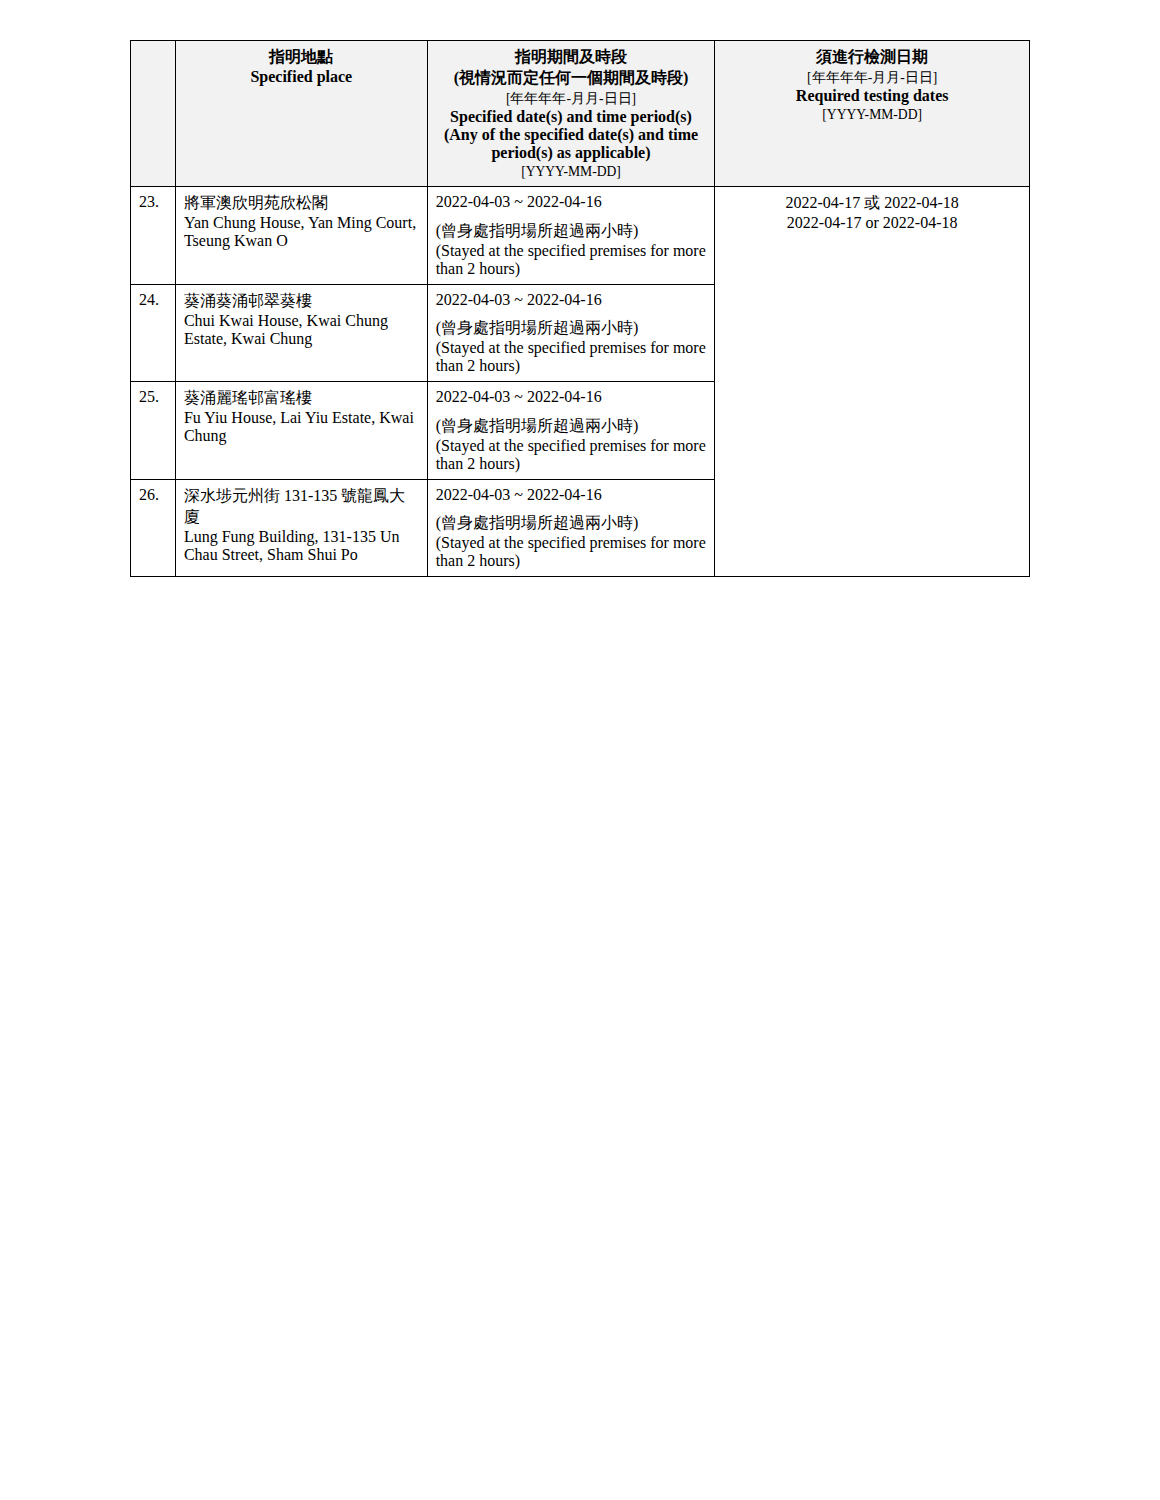| | 指明地點 Specified place | 指明期間及時段 (視情況而定任何一個期間及時段) [年年年年-月月-日日] Specified date(s) and time period(s) (Any of the specified date(s) and time period(s) as applicable) [YYYY-MM-DD] | 須進行檢測日期 [年年年年-月月-日日] Required testing dates [YYYY-MM-DD] |
| --- | --- | --- | --- |
| 23. | 將軍澳欣明苑欣松閣 Yan Chung House, Yan Ming Court, Tseung Kwan O | 2022-04-03 ~ 2022-04-16 (曾身處指明場所超過兩小時) (Stayed at the specified premises for more than 2 hours) | 2022-04-17 或 2022-04-18 2022-04-17 or 2022-04-18 |
| 24. | 葵涌葵涌邨翠葵樓 Chui Kwai House, Kwai Chung Estate, Kwai Chung | 2022-04-03 ~ 2022-04-16 (曾身處指明場所超過兩小時) (Stayed at the specified premises for more than 2 hours) |
| 25. | 葵涌麗瑤邨富瑤樓 Fu Yiu House, Lai Yiu Estate, Kwai Chung | 2022-04-03 ~ 2022-04-16 (曾身處指明場所超過兩小時) (Stayed at the specified premises for more than 2 hours) |
| 26. | 深水埗元州街 131-135 號龍鳳大廈 Lung Fung Building, 131-135 Un Chau Street, Sham Shui Po | 2022-04-03 ~ 2022-04-16 (曾身處指明場所超過兩小時) (Stayed at the specified premises for more than 2 hours) |